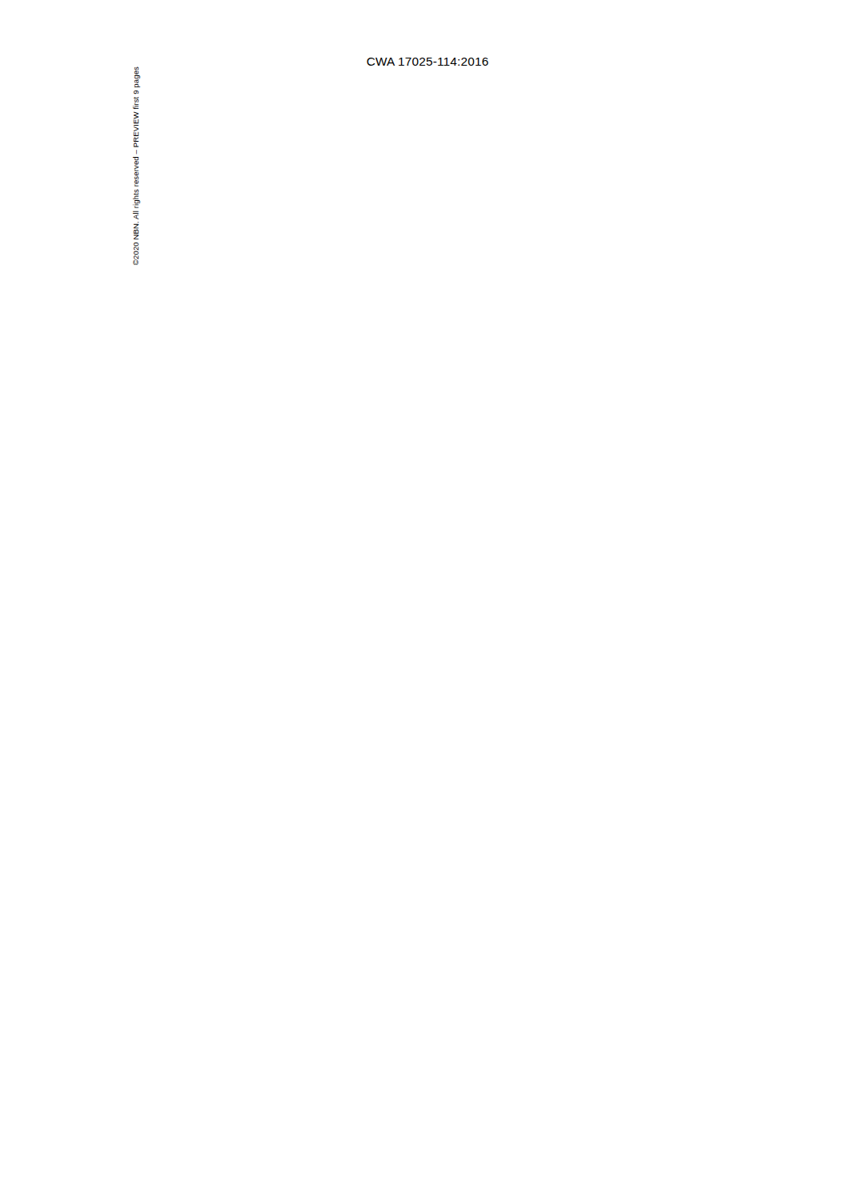CWA 17025-114:2016
©2020 NBN. All rights reserved – PREVIEW first 9 pages